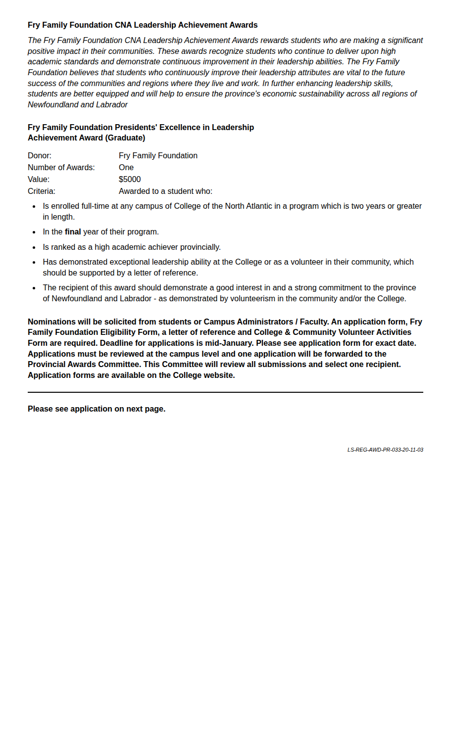Fry Family Foundation CNA Leadership Achievement Awards
The Fry Family Foundation CNA Leadership Achievement Awards rewards students who are making a significant positive impact in their communities. These awards recognize students who continue to deliver upon high academic standards and demonstrate continuous improvement in their leadership abilities. The Fry Family Foundation believes that students who continuously improve their leadership attributes are vital to the future success of the communities and regions where they live and work. In further enhancing leadership skills, students are better equipped and will help to ensure the province's economic sustainability across all regions of Newfoundland and Labrador
Fry Family Foundation Presidents' Excellence in Leadership
Achievement Award (Graduate)
| Donor: | Fry Family Foundation |
| Number of Awards: | One |
| Value: | $5000 |
| Criteria: | Awarded to a student who: |
Is enrolled full-time at any campus of College of the North Atlantic in a program which is two years or greater in length.
In the final year of their program.
Is ranked as a high academic achiever provincially.
Has demonstrated exceptional leadership ability at the College or as a volunteer in their community, which should be supported by a letter of reference.
The recipient of this award should demonstrate a good interest in and a strong commitment to the province of Newfoundland and Labrador - as demonstrated by volunteerism in the community and/or the College.
Nominations will be solicited from students or Campus Administrators / Faculty. An application form, Fry Family Foundation Eligibility Form, a letter of reference and College & Community Volunteer Activities Form are required. Deadline for applications is mid-January. Please see application form for exact date. Applications must be reviewed at the campus level and one application will be forwarded to the Provincial Awards Committee. This Committee will review all submissions and select one recipient. Application forms are available on the College website.
Please see application on next page.
LS-REG-AWD-PR-033-20-11-03